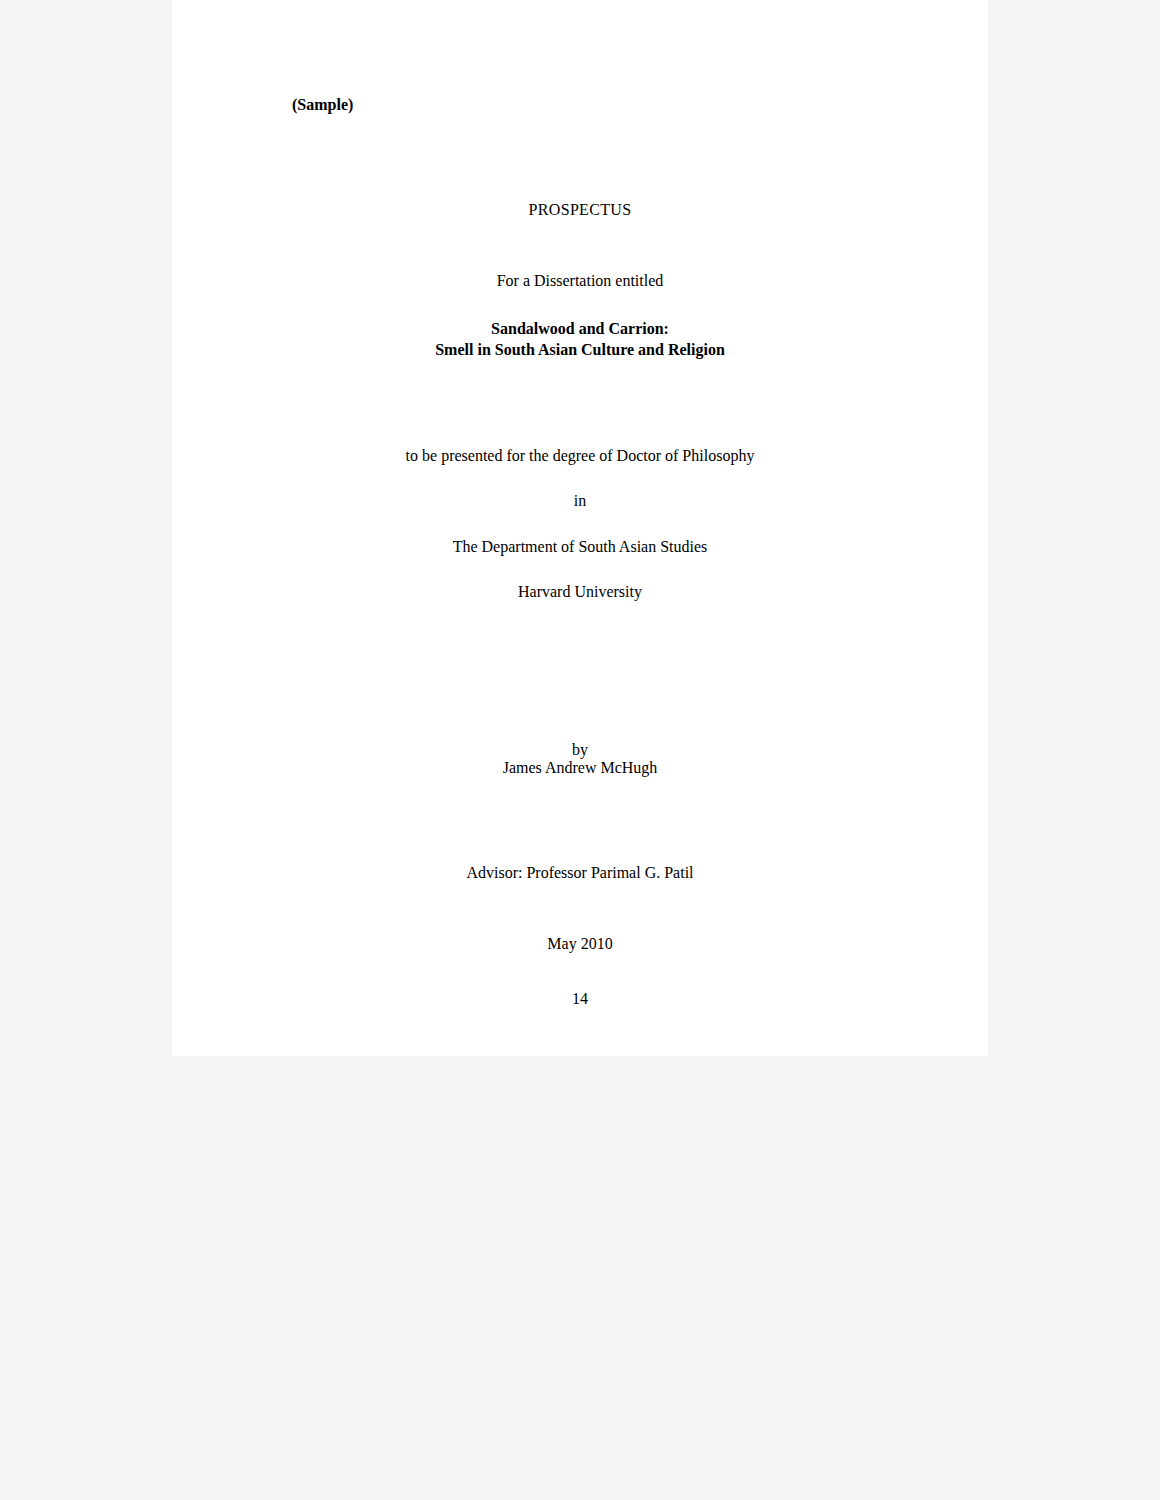(Sample)
PROSPECTUS
For a Dissertation entitled
Sandalwood and Carrion:
Smell in South Asian Culture and Religion
to be presented for the degree of Doctor of Philosophy
in
The Department of South Asian Studies
Harvard University
by
James Andrew McHugh
Advisor: Professor Parimal G. Patil
May 2010
14